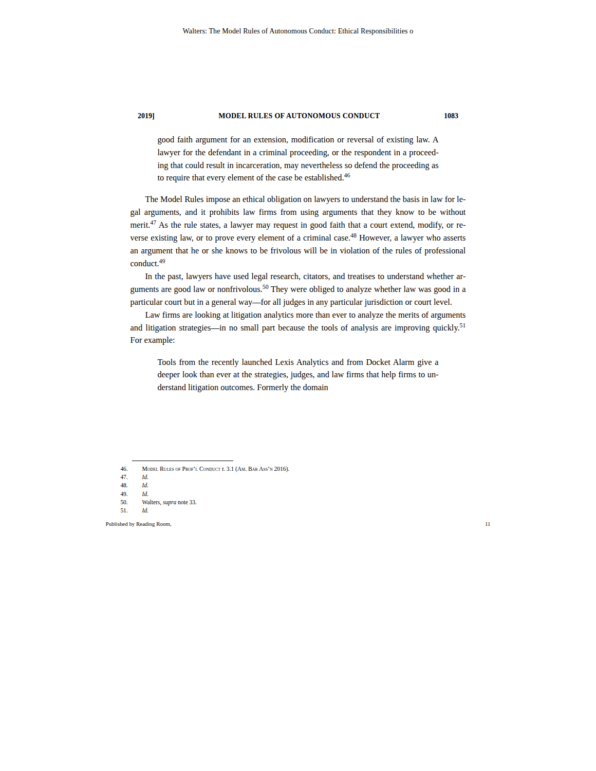Walters: The Model Rules of Autonomous Conduct: Ethical Responsibilities o
2019] MODEL RULES OF AUTONOMOUS CONDUCT 1083
good faith argument for an extension, modification or reversal of existing law. A lawyer for the defendant in a criminal proceeding, or the respondent in a proceeding that could result in incarceration, may nevertheless so defend the proceeding as to require that every element of the case be established.46
The Model Rules impose an ethical obligation on lawyers to understand the basis in law for legal arguments, and it prohibits law firms from using arguments that they know to be without merit.47 As the rule states, a lawyer may request in good faith that a court extend, modify, or reverse existing law, or to prove every element of a criminal case.48 However, a lawyer who asserts an argument that he or she knows to be frivolous will be in violation of the rules of professional conduct.49
In the past, lawyers have used legal research, citators, and treatises to understand whether arguments are good law or nonfrivolous.50 They were obliged to analyze whether law was good in a particular court but in a general way—for all judges in any particular jurisdiction or court level.
Law firms are looking at litigation analytics more than ever to analyze the merits of arguments and litigation strategies—in no small part because the tools of analysis are improving quickly.51 For example:
Tools from the recently launched Lexis Analytics and from Docket Alarm give a deeper look than ever at the strategies, judges, and law firms that help firms to understand litigation outcomes. Formerly the domain
46. Model Rules of Prof’l Conduct r. 3.1 (Am. Bar Ass’n 2016).
47. Id.
48. Id.
49. Id.
50. Walters, supra note 33.
51. Id.
Published by Reading Room, 11